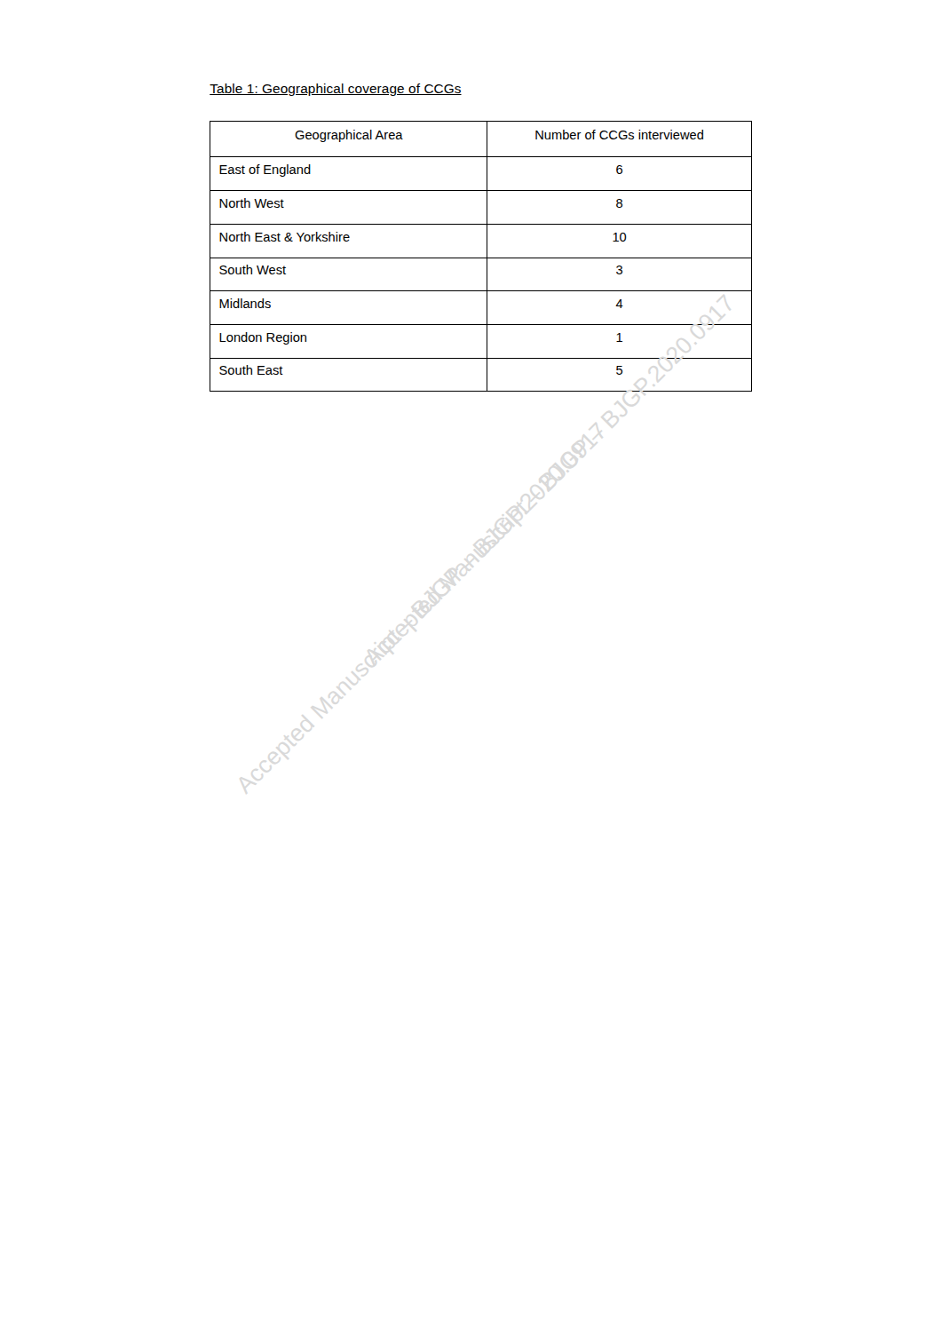Table 1: Geographical coverage of CCGs
| Geographical Area | Number of CCGs interviewed |
| --- | --- |
| East of England | 6 |
| North West | 8 |
| North East & Yorkshire | 10 |
| South West | 3 |
| Midlands | 4 |
| London Region | 1 |
| South East | 5 |
Accepted Manuscript – BJGP – BJGP.2020.0917
Accepted Manuscript – BJGP – BJGP.2020.0917